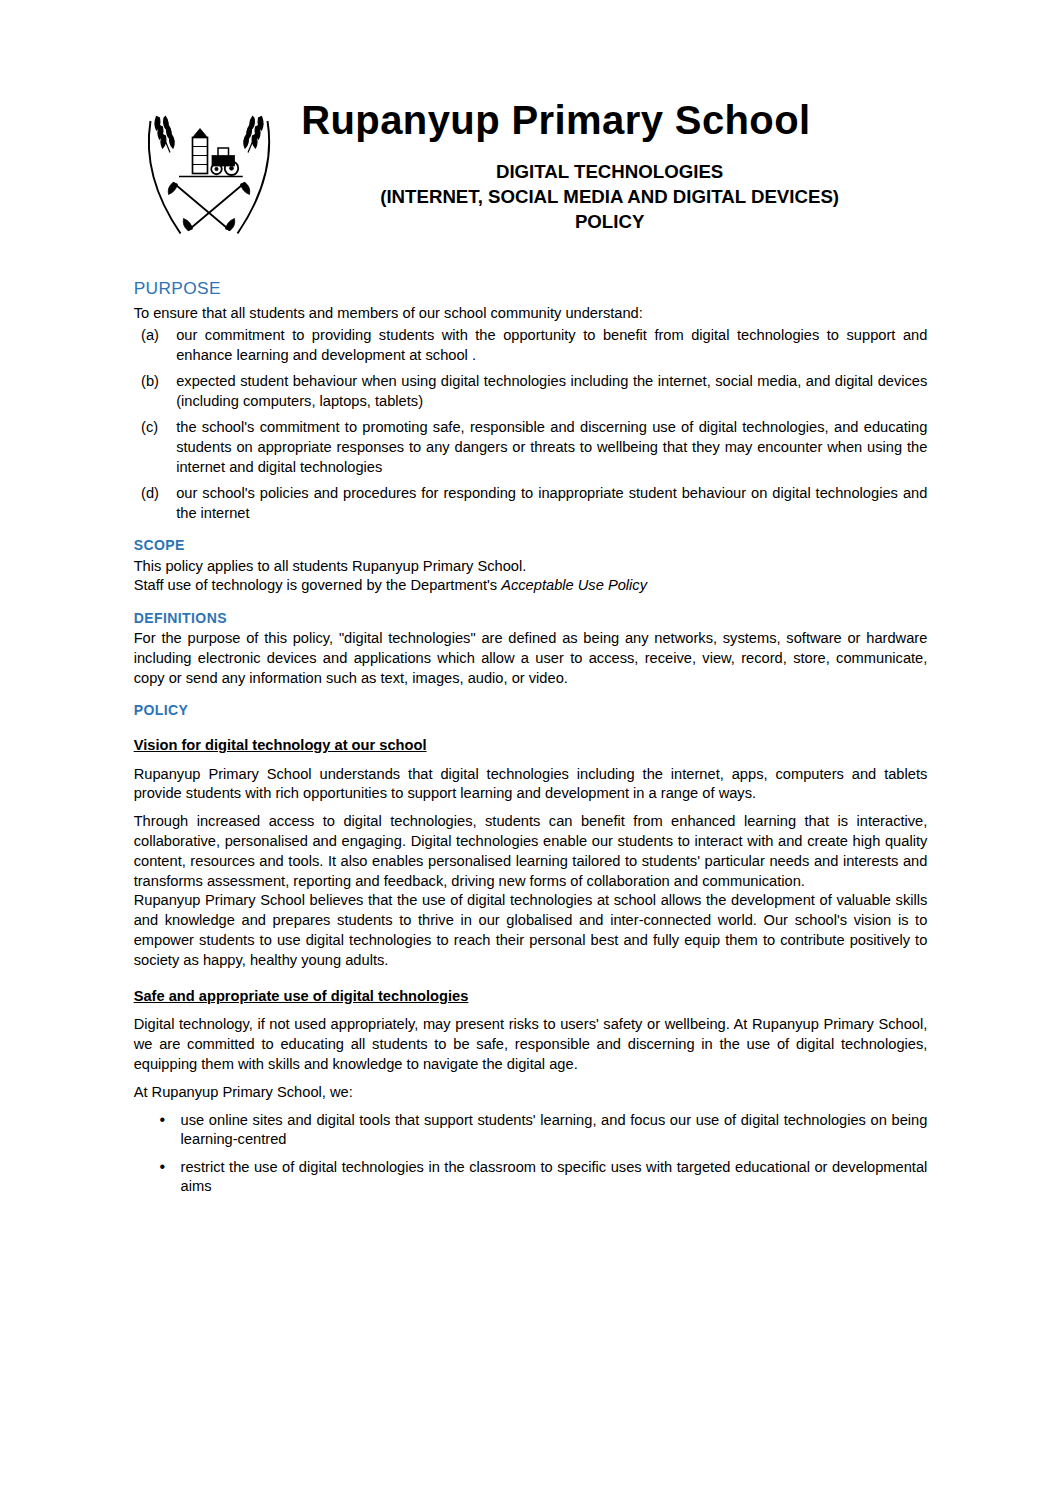Rupanyup Primary School
DIGITAL TECHNOLOGIES
(INTERNET, SOCIAL MEDIA AND DIGITAL DEVICES)
POLICY
PURPOSE
To ensure that all students and members of our school community understand:
our commitment to providing students with the opportunity to benefit from digital technologies to support and enhance learning and development at school .
expected student behaviour when using digital technologies including the internet, social media, and digital devices (including computers, laptops, tablets)
the school's commitment to promoting safe, responsible and discerning use of digital technologies, and educating students on appropriate responses to any dangers or threats to wellbeing that they may encounter when using the internet and digital technologies
our school's policies and procedures for responding to inappropriate student behaviour on digital technologies and the internet
SCOPE
This policy applies to all students Rupanyup Primary School.
Staff use of technology is governed by the Department's Acceptable Use Policy
DEFINITIONS
For the purpose of this policy, "digital technologies" are defined as being any networks, systems, software or hardware including electronic devices and applications which allow a user to access, receive, view, record, store, communicate, copy or send any information such as text, images, audio, or video.
POLICY
Vision for digital technology at our school
Rupanyup Primary School understands that digital technologies including the internet, apps, computers and tablets provide students with rich opportunities to support learning and development in a range of ways.
Through increased access to digital technologies, students can benefit from enhanced learning that is interactive, collaborative, personalised and engaging. Digital technologies enable our students to interact with and create high quality content, resources and tools. It also enables personalised learning tailored to students' particular needs and interests and transforms assessment, reporting and feedback, driving new forms of collaboration and communication.
Rupanyup Primary School believes that the use of digital technologies at school allows the development of valuable skills and knowledge and prepares students to thrive in our globalised and inter-connected world. Our school's vision is to empower students to use digital technologies to reach their personal best and fully equip them to contribute positively to society as happy, healthy young adults.
Safe and appropriate use of digital technologies
Digital technology, if not used appropriately, may present risks to users' safety or wellbeing. At Rupanyup Primary School, we are committed to educating all students to be safe, responsible and discerning in the use of digital technologies, equipping them with skills and knowledge to navigate the digital age.
At Rupanyup Primary School, we:
use online sites and digital tools that support students' learning, and focus our use of digital technologies on being learning-centred
restrict the use of digital technologies in the classroom to specific uses with targeted educational or developmental aims